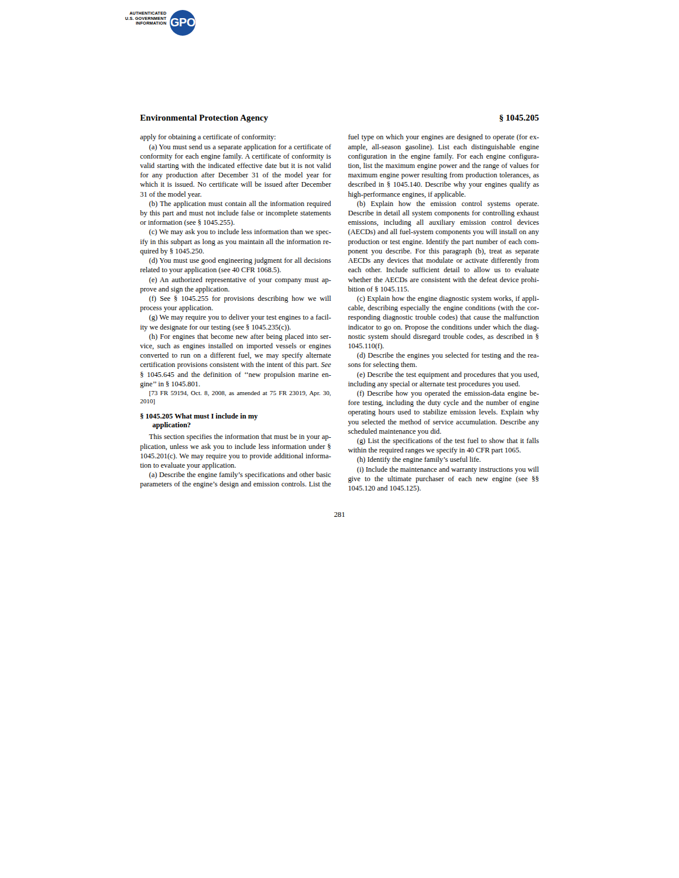Authenticated
U.S. Government
Information
GPO
Environmental Protection Agency § 1045.205
apply for obtaining a certificate of conformity:
(a) You must send us a separate application for a certificate of conformity for each engine family. A certificate of conformity is valid starting with the indicated effective date but it is not valid for any production after December 31 of the model year for which it is issued. No certificate will be issued after December 31 of the model year.
(b) The application must contain all the information required by this part and must not include false or incomplete statements or information (see § 1045.255).
(c) We may ask you to include less information than we specify in this subpart as long as you maintain all the information required by § 1045.250.
(d) You must use good engineering judgment for all decisions related to your application (see 40 CFR 1068.5).
(e) An authorized representative of your company must approve and sign the application.
(f) See § 1045.255 for provisions describing how we will process your application.
(g) We may require you to deliver your test engines to a facility we designate for our testing (see § 1045.235(c)).
(h) For engines that become new after being placed into service, such as engines installed on imported vessels or engines converted to run on a different fuel, we may specify alternate certification provisions consistent with the intent of this part. See § 1045.645 and the definition of ‘‘new propulsion marine engine’’ in § 1045.801.
[73 FR 59194, Oct. 8, 2008, as amended at 75 FR 23019, Apr. 30, 2010]
§ 1045.205 What must I include in my application?
This section specifies the information that must be in your application, unless we ask you to include less information under § 1045.201(c). We may require you to provide additional information to evaluate your application.
(a) Describe the engine family’s specifications and other basic parameters of the engine’s design and emission controls. List the fuel type on which your engines are designed to operate (for example, all-season gasoline). List each distinguishable engine configuration in the engine family. For each engine configuration, list the maximum engine power and the range of values for maximum engine power resulting from production tolerances, as described in § 1045.140. Describe why your engines qualify as high-performance engines, if applicable.
(b) Explain how the emission control systems operate. Describe in detail all system components for controlling exhaust emissions, including all auxiliary emission control devices (AECDs) and all fuel-system components you will install on any production or test engine. Identify the part number of each component you describe. For this paragraph (b), treat as separate AECDs any devices that modulate or activate differently from each other. Include sufficient detail to allow us to evaluate whether the AECDs are consistent with the defeat device prohibition of § 1045.115.
(c) Explain how the engine diagnostic system works, if applicable, describing especially the engine conditions (with the corresponding diagnostic trouble codes) that cause the malfunction indicator to go on. Propose the conditions under which the diagnostic system should disregard trouble codes, as described in § 1045.110(f).
(d) Describe the engines you selected for testing and the reasons for selecting them.
(e) Describe the test equipment and procedures that you used, including any special or alternate test procedures you used.
(f) Describe how you operated the emission-data engine before testing, including the duty cycle and the number of engine operating hours used to stabilize emission levels. Explain why you selected the method of service accumulation. Describe any scheduled maintenance you did.
(g) List the specifications of the test fuel to show that it falls within the required ranges we specify in 40 CFR part 1065.
(h) Identify the engine family’s useful life.
(i) Include the maintenance and warranty instructions you will give to the ultimate purchaser of each new engine (see §§ 1045.120 and 1045.125).
281